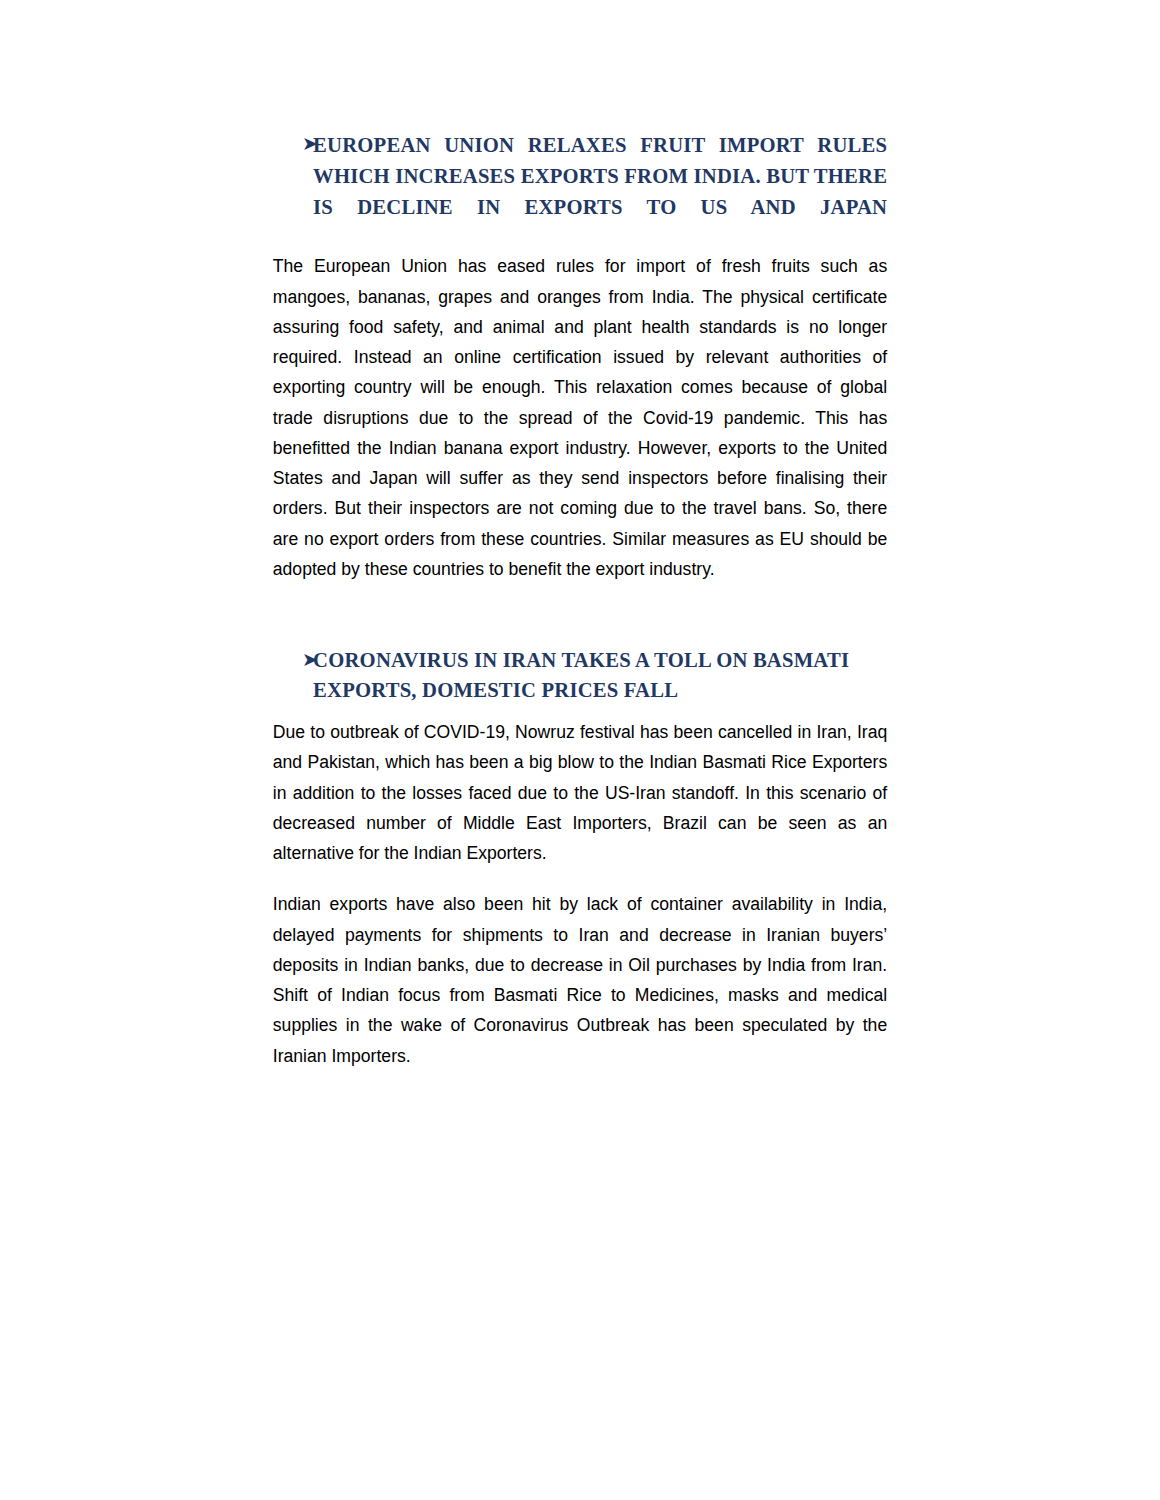➤
European Union relaxes fruit import rules which increases exports from India. But there is decline in exports to US and Japan
The European Union has eased rules for import of fresh fruits such as mangoes, bananas, grapes and oranges from India. The physical certificate assuring food safety, and animal and plant health standards is no longer required. Instead an online certification issued by relevant authorities of exporting country will be enough. This relaxation comes because of global trade disruptions due to the spread of the Covid-19 pandemic. This has benefitted the Indian banana export industry. However, exports to the United States and Japan will suffer as they send inspectors before finalising their orders. But their inspectors are not coming due to the travel bans. So, there are no export orders from these countries. Similar measures as EU should be adopted by these countries to benefit the export industry.
➤
Coronavirus in Iran takes a toll on Basmati exports, domestic prices fall
Due to outbreak of COVID-19, Nowruz festival has been cancelled in Iran, Iraq and Pakistan, which has been a big blow to the Indian Basmati Rice Exporters in addition to the losses faced due to the US-Iran standoff. In this scenario of decreased number of Middle East Importers, Brazil can be seen as an alternative for the Indian Exporters.
Indian exports have also been hit by lack of container availability in India, delayed payments for shipments to Iran and decrease in Iranian buyers’ deposits in Indian banks, due to decrease in Oil purchases by India from Iran. Shift of Indian focus from Basmati Rice to Medicines, masks and medical supplies in the wake of Coronavirus Outbreak has been speculated by the Iranian Importers.